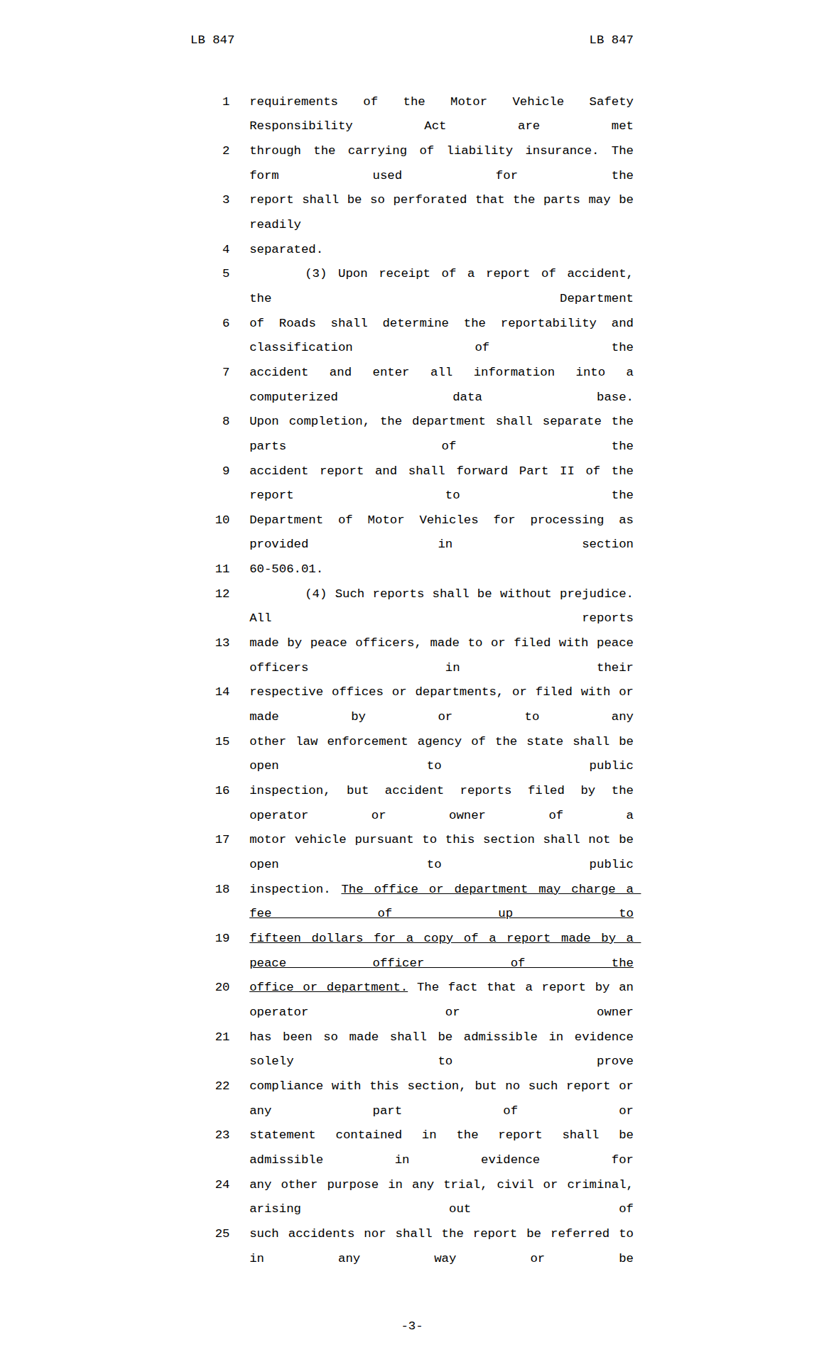LB 847 LB 847
1 requirements of the Motor Vehicle Safety Responsibility Act are met
2 through the carrying of liability insurance. The form used for the
3 report shall be so perforated that the parts may be readily
4 separated.
5 (3) Upon receipt of a report of accident, the Department
6 of Roads shall determine the reportability and classification of the
7 accident and enter all information into a computerized data base.
8 Upon completion, the department shall separate the parts of the
9 accident report and shall forward Part II of the report to the
10 Department of Motor Vehicles for processing as provided in section
1160-506.01.
12 (4) Such reports shall be without prejudice. All reports
13 made by peace officers, made to or filed with peace officers in their
14 respective offices or departments, or filed with or made by or to any
15 other law enforcement agency of the state shall be open to public
16 inspection, but accident reports filed by the operator or owner of a
17 motor vehicle pursuant to this section shall not be open to public
18 inspection. The office or department may charge a fee of up to
19 fifteen dollars for a copy of a report made by a peace officer of the
20 office or department. The fact that a report by an operator or owner
21 has been so made shall be admissible in evidence solely to prove
22 compliance with this section, but no such report or any part of or
23 statement contained in the report shall be admissible in evidence for
24 any other purpose in any trial, civil or criminal, arising out of
25 such accidents nor shall the report be referred to in any way or be
-3-